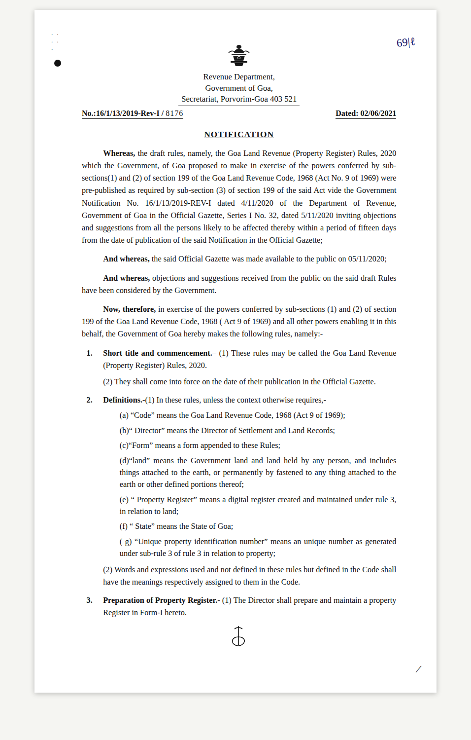· ·
· ·
·
69|ℓ
Revenue Department, Government of Goa, Secretariat, Porvorim-Goa 403 521
No.:16/1/13/2019-Rev-I / 8176 Dated: 02/06/2021
NOTIFICATION
Whereas, the draft rules, namely, the Goa Land Revenue (Property Register) Rules, 2020 which the Government, of Goa proposed to make in exercise of the powers conferred by sub-sections(1) and (2) of section 199 of the Goa Land Revenue Code, 1968 (Act No. 9 of 1969) were pre-published as required by sub-section (3) of section 199 of the said Act vide the Government Notification No. 16/1/13/2019-REV-I dated 4/11/2020 of the Department of Revenue, Government of Goa in the Official Gazette, Series I No. 32, dated 5/11/2020 inviting objections and suggestions from all the persons likely to be affected thereby within a period of fifteen days from the date of publication of the said Notification in the Official Gazette;
And whereas, the said Official Gazette was made available to the public on 05/11/2020;
And whereas, objections and suggestions received from the public on the said draft Rules have been considered by the Government.
Now, therefore, in exercise of the powers conferred by sub-sections (1) and (2) of section 199 of the Goa Land Revenue Code, 1968 ( Act 9 of 1969) and all other powers enabling it in this behalf, the Government of Goa hereby makes the following rules, namely:-
Short title and commencement.– (1) These rules may be called the Goa Land Revenue (Property Register) Rules, 2020. (2) They shall come into force on the date of their publication in the Official Gazette.
Definitions.-(1) In these rules, unless the context otherwise requires,-
(a) “Code” means the Goa Land Revenue Code, 1968 (Act 9 of 1969);
(b)“ Director” means the Director of Settlement and Land Records;
(c)“Form” means a form appended to these Rules;
(d)“land” means the Government land and land held by any person, and includes things attached to the earth, or permanently by fastened to any thing attached to the earth or other defined portions thereof;
(e) “ Property Register” means a digital register created and maintained under rule 3, in relation to land;
(f) “ State” means the State of Goa;
( g) “Unique property identification number” means an unique number as generated under sub-rule 3 of rule 3 in relation to property;
(2) Words and expressions used and not defined in these rules but defined in the Code shall have the meanings respectively assigned to them in the Code.
Preparation of Property Register.- (1) The Director shall prepare and maintain a property Register in Form-I hereto.
/